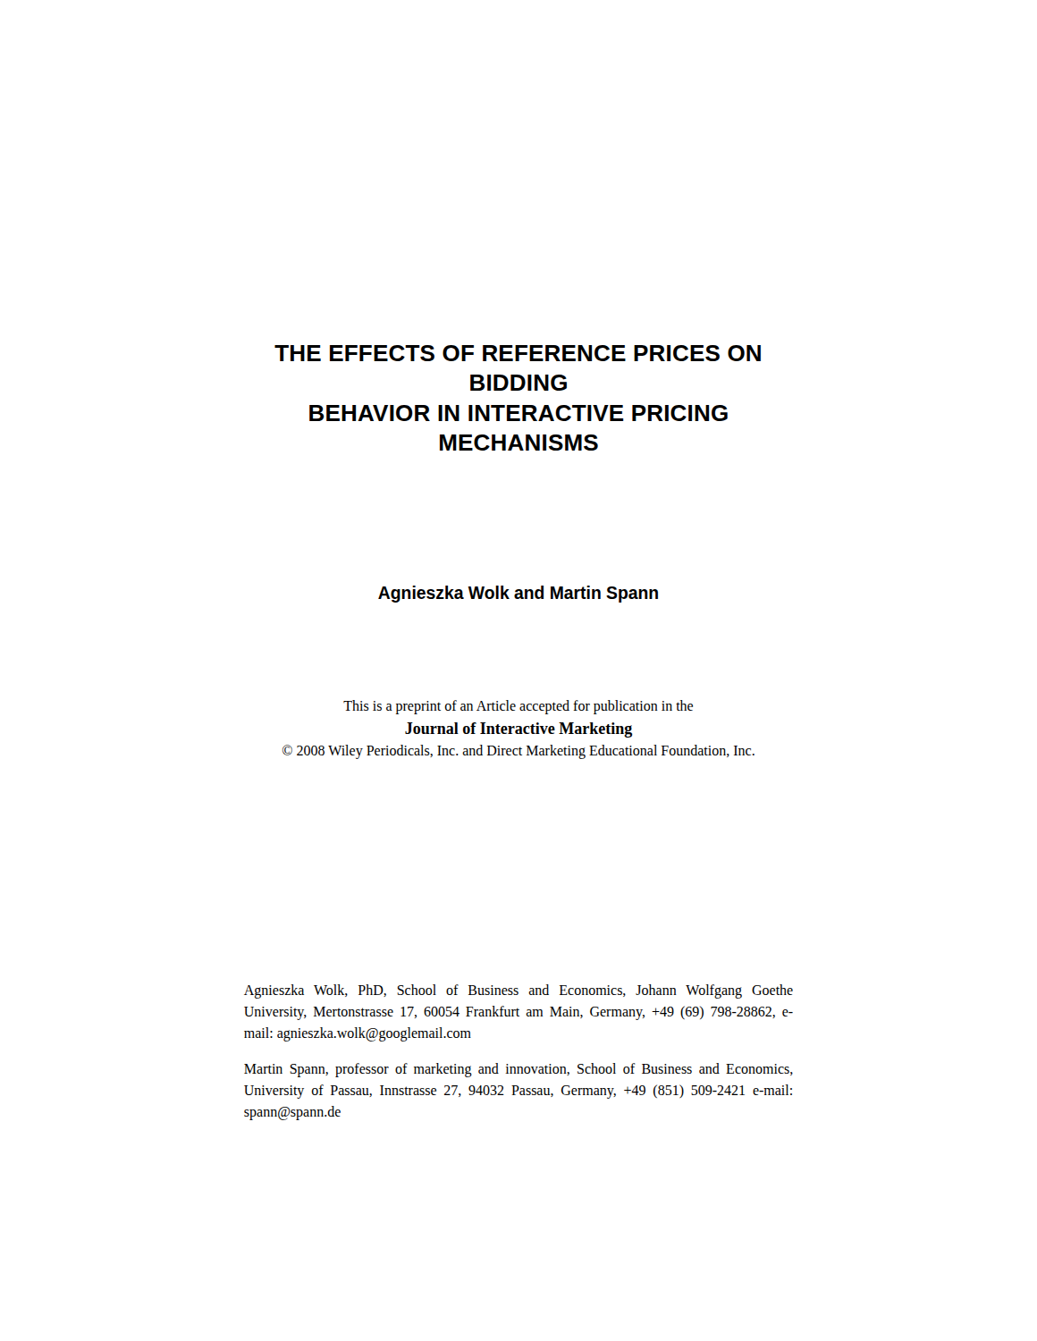The Effects of Reference Prices on Bidding
Behavior in Interactive Pricing Mechanisms
Agnieszka Wolk and Martin Spann
This is a preprint of an Article accepted for publication in the
Journal of Interactive Marketing
© 2008 Wiley Periodicals, Inc. and Direct Marketing Educational Foundation, Inc.
Agnieszka Wolk, PhD, School of Business and Economics, Johann Wolfgang Goethe University, Mertonstrasse 17, 60054 Frankfurt am Main, Germany, +49 (69) 798-28862, e-mail: agnieszka.wolk@googlemail.com
Martin Spann, professor of marketing and innovation, School of Business and Economics, University of Passau, Innstrasse 27, 94032 Passau, Germany, +49 (851) 509-2421 e-mail: spann@spann.de